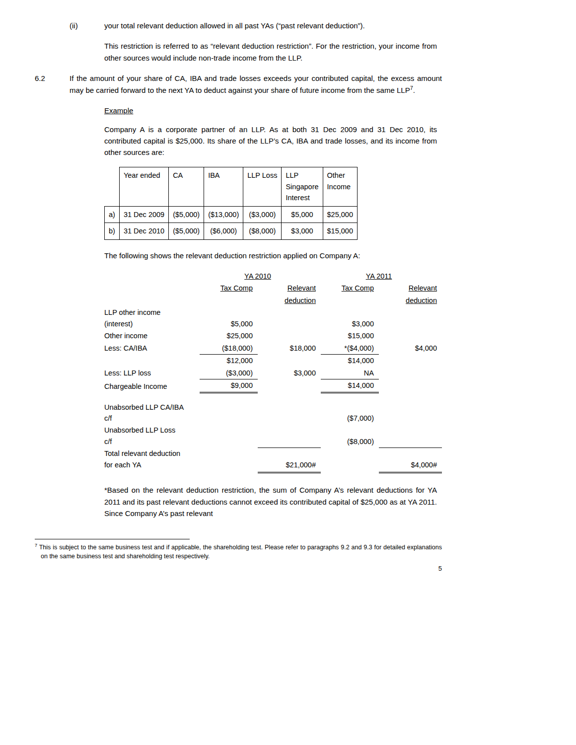(ii)
your total relevant deduction allowed in all past YAs (“past relevant deduction”).
This restriction is referred to as “relevant deduction restriction”. For the restriction, your income from other sources would include non-trade income from the LLP.
6.2
If the amount of your share of CA, IBA and trade losses exceeds your contributed capital, the excess amount may be carried forward to the next YA to deduct against your share of future income from the same LLP7.
Example
Company A is a corporate partner of an LLP. As at both 31 Dec 2009 and 31 Dec 2010, its contributed capital is $25,000. Its share of the LLP’s CA, IBA and trade losses, and its income from other sources are:
| | Year ended | CA | IBA | LLP Loss | LLP Singapore Interest | Other Income |
| a) | 31 Dec 2009 | ($5,000) | ($13,000) | ($3,000) | $5,000 | $25,000 |
| b) | 31 Dec 2010 | ($5,000) | ($6,000) | ($8,000) | $3,000 | $15,000 |
The following shows the relevant deduction restriction applied on Company A:
| | YA 2010 | YA 2011 |
| | Tax Comp | Relevant | Tax Comp | Relevant |
| | | deduction | | deduction |
| LLP other income (interest) | $5,000 | | $3,000 | |
| Other income | $25,000 | | $15,000 | |
| Less: CA/IBA | ($18,000) | $18,000 | *($4,000) | $4,000 |
| | $12,000 | | $14,000 | |
| Less: LLP loss | ($3,000) | $3,000 | NA | |
| Chargeable Income | $9,000 | | $14,000 | |
| Unabsorbed LLP CA/IBA c/f | | | ($7,000) | |
| Unabsorbed LLP Loss c/f | | | ($8,000) | |
| Total relevant deduction for each YA | | $21,000# | | $4,000# |
*Based on the relevant deduction restriction, the sum of Company A’s relevant deductions for YA 2011 and its past relevant deductions cannot exceed its contributed capital of $25,000 as at YA 2011. Since Company A’s past relevant
7 This is subject to the same business test and if applicable, the shareholding test. Please refer to paragraphs 9.2 and 9.3 for detailed explanations on the same business test and shareholding test respectively.
5